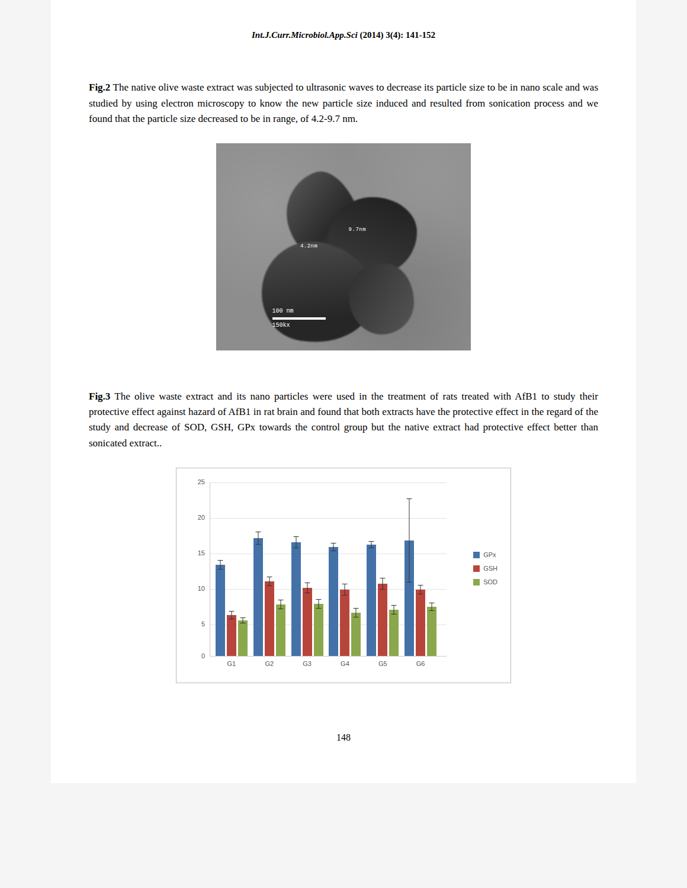Int.J.Curr.Microbiol.App.Sci (2014) 3(4): 141-152
Fig.2 The native olive waste extract was subjected to ultrasonic waves to decrease its particle size to be in nano scale and was studied by using electron microscopy to know the new particle size induced and resulted from sonication process and we found that the particle size decreased to be in range, of 4.2-9.7 nm.
9.7nm
4.2nm
100 nm 150kx
Fig.3 The olive waste extract and its nano particles were used in the treatment of rats treated with AfB1 to study their protective effect against hazard of AfB1 in rat brain and found that both extracts have the protective effect in the regard of the study and decrease of SOD, GSH, GPx towards the control group but the native extract had protective effect better than sonicated extract..
25
20
15
10
5
0
G1
G2
G3
G4
G5
G6
GPx
GSH
SOD
148